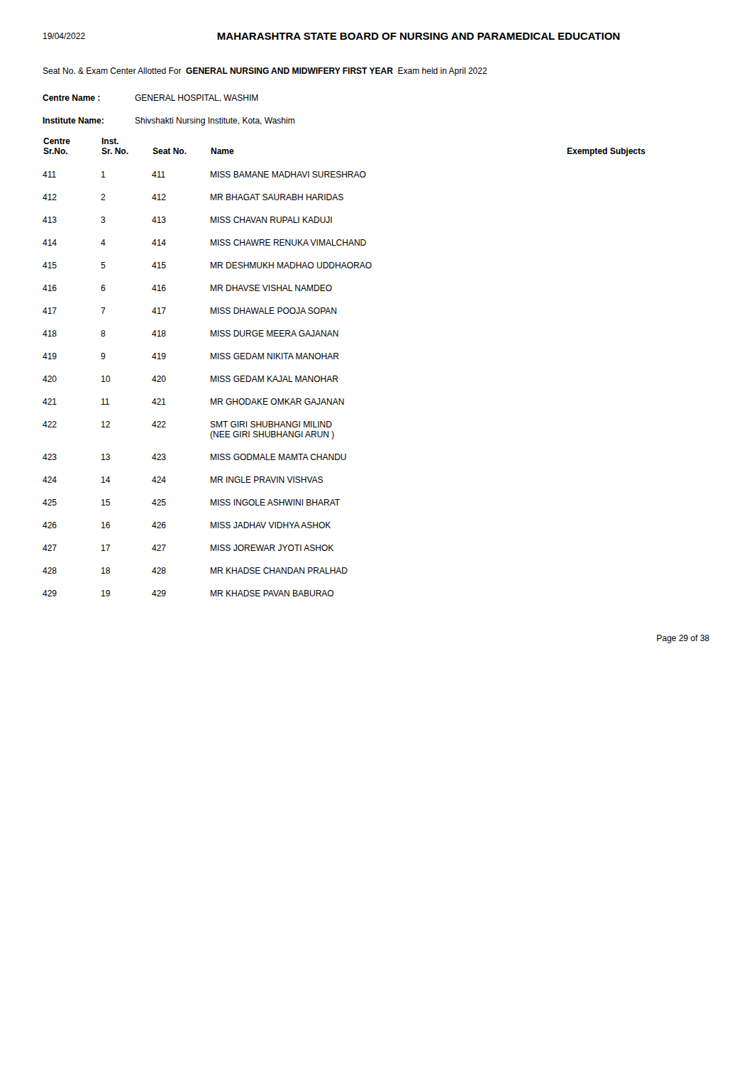19/04/2022
MAHARASHTRA STATE BOARD OF NURSING AND PARAMEDICAL EDUCATION
Seat No. & Exam Center Allotted For GENERAL NURSING AND MIDWIFERY FIRST YEAR Exam held in April 2022
Centre Name : GENERAL HOSPITAL, WASHIM
Institute Name: Shivshakti Nursing Institute, Kota, Washim
| Centre Sr.No. | Inst. Sr. No. | Seat No. | Name | Exempted Subjects |
| --- | --- | --- | --- | --- |
| 411 | 1 | 411 | MISS BAMANE MADHAVI SURESHRAO | |
| 412 | 2 | 412 | MR BHAGAT SAURABH HARIDAS | |
| 413 | 3 | 413 | MISS CHAVAN RUPALI KADUJI | |
| 414 | 4 | 414 | MISS CHAWRE RENUKA VIMALCHAND | |
| 415 | 5 | 415 | MR DESHMUKH MADHAO UDDHAORAO | |
| 416 | 6 | 416 | MR DHAVSE VISHAL NAMDEO | |
| 417 | 7 | 417 | MISS DHAWALE POOJA SOPAN | |
| 418 | 8 | 418 | MISS DURGE MEERA GAJANAN | |
| 419 | 9 | 419 | MISS GEDAM NIKITA MANOHAR | |
| 420 | 10 | 420 | MISS GEDAM KAJAL MANOHAR | |
| 421 | 11 | 421 | MR GHODAKE OMKAR GAJANAN | |
| 422 | 12 | 422 | SMT GIRI SHUBHANGI MILIND (NEE GIRI SHUBHANGI ARUN ) | |
| 423 | 13 | 423 | MISS GODMALE MAMTA CHANDU | |
| 424 | 14 | 424 | MR INGLE PRAVIN VISHVAS | |
| 425 | 15 | 425 | MISS INGOLE ASHWINI BHARAT | |
| 426 | 16 | 426 | MISS JADHAV VIDHYA ASHOK | |
| 427 | 17 | 427 | MISS JOREWAR JYOTI ASHOK | |
| 428 | 18 | 428 | MR KHADSE CHANDAN PRALHAD | |
| 429 | 19 | 429 | MR KHADSE PAVAN BABURAO | |
Page 29 of 38